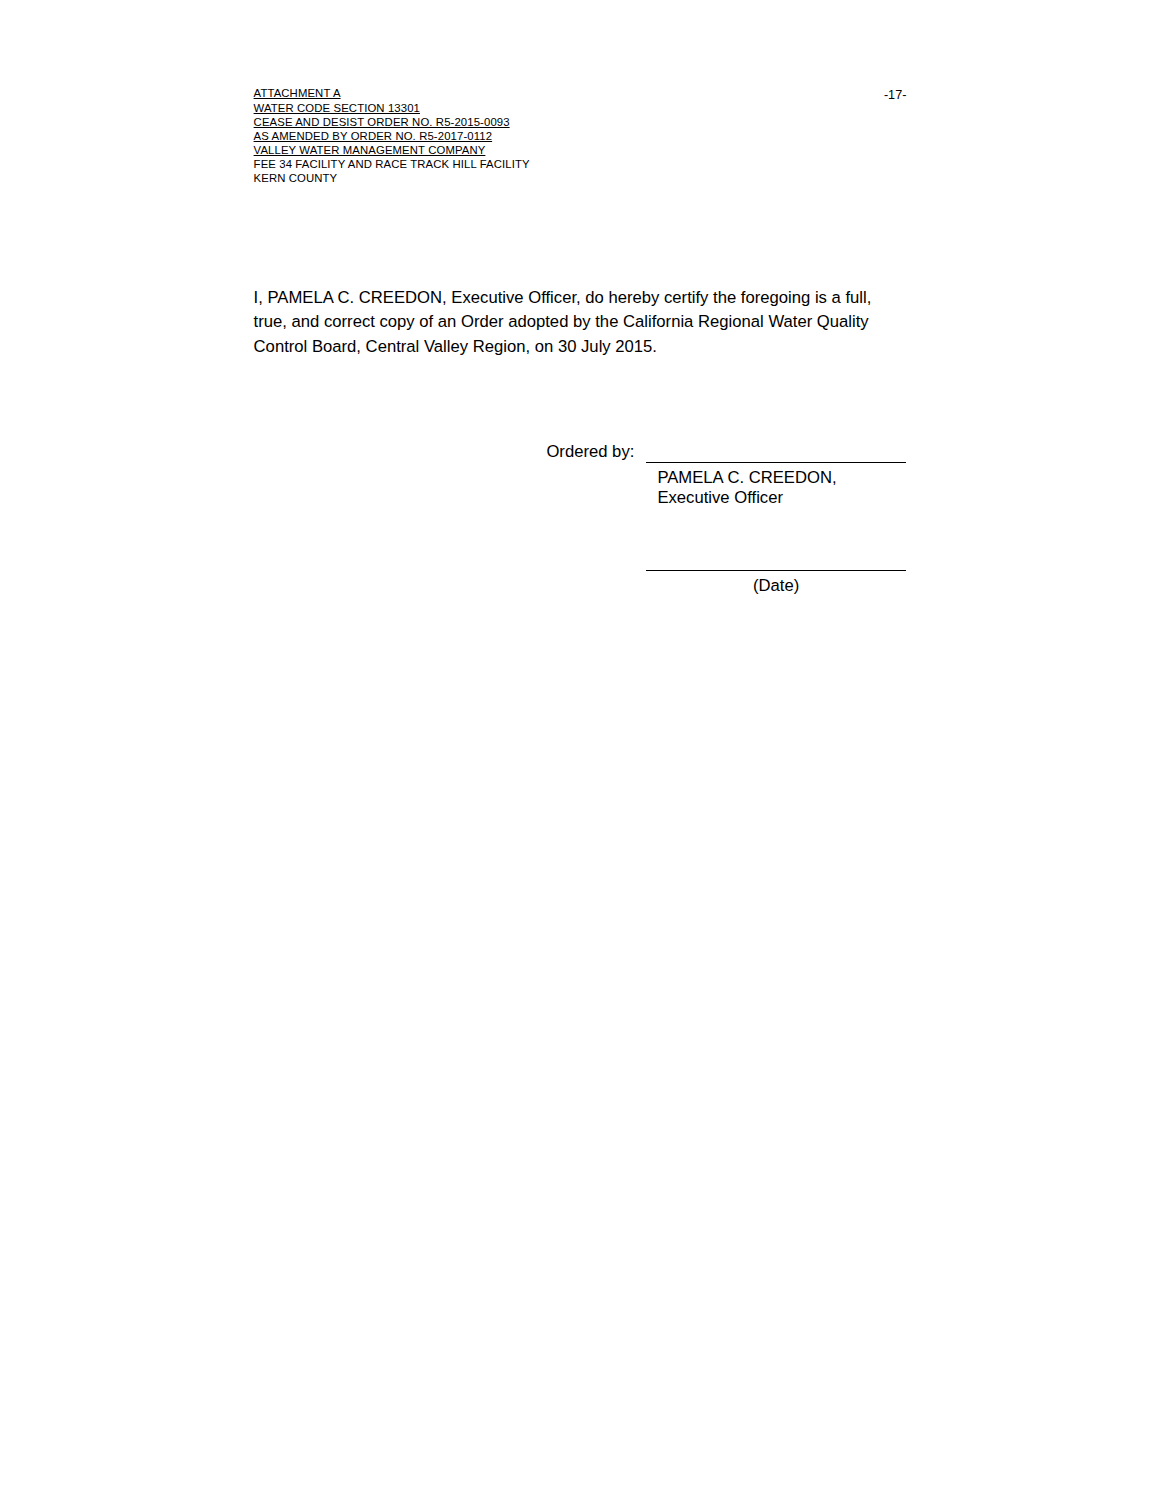ATTACHMENT A
WATER CODE SECTION 13301
CEASE AND DESIST ORDER NO. R5-2015-0093
AS AMENDED BY ORDER NO. R5-2017-0112
VALLEY WATER MANAGEMENT COMPANY
FEE 34 FACILITY AND RACE TRACK HILL FACILITY
KERN COUNTY
-17-
I, PAMELA C. CREEDON, Executive Officer, do hereby certify the foregoing is a full, true, and correct copy of an Order adopted by the California Regional Water Quality Control Board, Central Valley Region, on 30 July 2015.
Ordered by:
PAMELA C. CREEDON, Executive Officer
(Date)